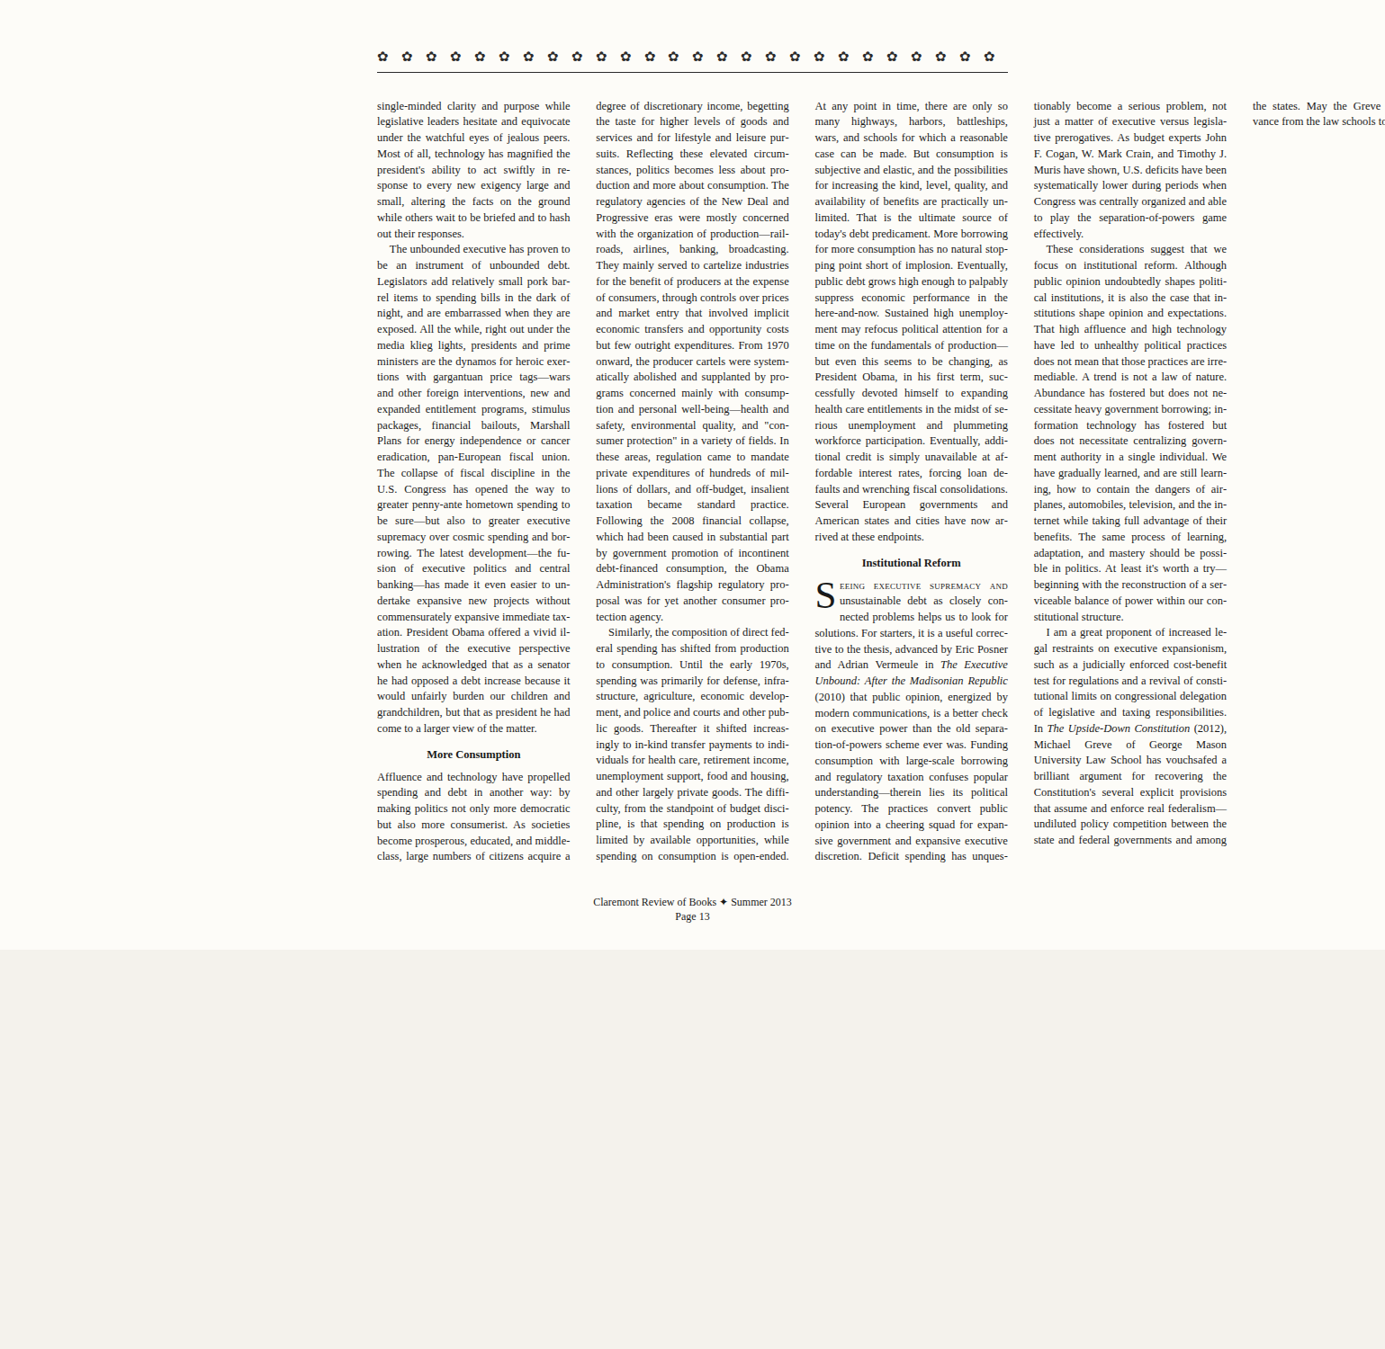✿ ✿ ✿ ✿ ✿ ✿ ✿ ✿ ✿ ✿ ✿ ✿ ✿ ✿ ✿ ✿ ✿ ✿ ✿ ✿ ✿ ✿ ✿ ✿ ✿ ✿ ✿ ✿ ✿ ✿ ✿ ✿
single-minded clarity and purpose while legislative leaders hesitate and equivocate under the watchful eyes of jealous peers. Most of all, technology has magnified the president's ability to act swiftly in response to every new exigency large and small, altering the facts on the ground while others wait to be briefed and to hash out their responses.
The unbounded executive has proven to be an instrument of unbounded debt. Legislators add relatively small pork barrel items to spending bills in the dark of night, and are embarrassed when they are exposed. All the while, right out under the media klieg lights, presidents and prime ministers are the dynamos for heroic exertions with gargantuan price tags—wars and other foreign interventions, new and expanded entitlement programs, stimulus packages, financial bailouts, Marshall Plans for energy independence or cancer eradication, pan-European fiscal union. The collapse of fiscal discipline in the U.S. Congress has opened the way to greater penny-ante hometown spending to be sure—but also to greater executive supremacy over cosmic spending and borrowing. The latest development—the fusion of executive politics and central banking—has made it even easier to undertake expansive new projects without commensurately expansive immediate taxation. President Obama offered a vivid illustration of the executive perspective when he acknowledged that as a senator he had opposed a debt increase because it would unfairly burden our children and grandchildren, but that as president he had come to a larger view of the matter.
More Consumption
Affluence and technology have propelled spending and debt in another way: by making politics not only more democratic but also more consumerist. As societies become prosperous, educated, and middle-class, large numbers of citizens acquire a degree of discretionary income, begetting the taste for higher levels of goods and services and for lifestyle and leisure pursuits. Reflecting these elevated circumstances, politics becomes less about production and more about consumption. The regulatory agencies of the New Deal and Progressive eras were mostly concerned with the organization of production—railroads, airlines, banking, broadcasting. They mainly served to cartelize industries for the benefit of producers at the expense of consumers, through controls over prices and market entry that involved implicit economic transfers and opportunity costs but few outright expenditures. From 1970 onward, the producer cartels were systematically abolished and supplanted by programs concerned mainly with consumption and personal well-being—health and safety, environmental quality, and "consumer protection" in a variety of fields. In these areas, regulation came to mandate private expenditures of hundreds of millions of dollars, and off-budget, insalient taxation became standard practice. Following the 2008 financial collapse, which had been caused in substantial part by government promotion of incontinent debt-financed consumption, the Obama Administration's flagship regulatory proposal was for yet another consumer protection agency.
Similarly, the composition of direct federal spending has shifted from production to consumption. Until the early 1970s, spending was primarily for defense, infrastructure, agriculture, economic development, and police and courts and other public goods. Thereafter it shifted increasingly to in-kind transfer payments to individuals for health care, retirement income, unemployment support, food and housing, and other largely private goods. The difficulty, from the standpoint of budget discipline, is that spending on production is limited by available opportunities, while spending on consumption is open-ended. At any point in time, there are only so many highways, harbors, battleships, wars, and schools for which a reasonable case can be made. But consumption is subjective and elastic, and the possibilities for increasing the kind, level, quality, and availability of benefits are practically unlimited. That is the ultimate source of today's debt predicament. More borrowing for more consumption has no natural stopping point short of implosion. Eventually, public debt grows high enough to palpably suppress economic performance in the here-and-now. Sustained high unemployment may refocus political attention for a time on the fundamentals of production—but even this seems to be changing, as President Obama, in his first term, successfully devoted himself to expanding health care entitlements in the midst of serious unemployment and plummeting workforce participation. Eventually, additional credit is simply unavailable at affordable interest rates, forcing loan defaults and wrenching fiscal consolidations. Several European governments and American states and cities have now arrived at these endpoints.
Institutional Reform
Seeing executive supremacy and unsustainable debt as closely connected problems helps us to look for solutions. For starters, it is a useful corrective to the thesis, advanced by Eric Posner and Adrian Vermeule in The Executive Unbound: After the Madisonian Republic (2010) that public opinion, energized by modern communications, is a better check on executive power than the old separation-of-powers scheme ever was. Funding consumption with large-scale borrowing and regulatory taxation confuses popular understanding—therein lies its political potency. The practices convert public opinion into a cheering squad for expansive government and expansive executive discretion. Deficit spending has unquestionably become a serious problem, not just a matter of executive versus legislative prerogatives. As budget experts John F. Cogan, W. Mark Crain, and Timothy J. Muris have shown, U.S. deficits have been systematically lower during periods when Congress was centrally organized and able to play the separation-of-powers game effectively.
These considerations suggest that we focus on institutional reform. Although public opinion undoubtedly shapes political institutions, it is also the case that institutions shape opinion and expectations. That high affluence and high technology have led to unhealthy political practices does not mean that those practices are irremediable. A trend is not a law of nature. Abundance has fostered but does not necessitate heavy government borrowing; information technology has fostered but does not necessitate centralizing government authority in a single individual. We have gradually learned, and are still learning, how to contain the dangers of airplanes, automobiles, television, and the internet while taking full advantage of their benefits. The same process of learning, adaptation, and mastery should be possible in politics. At least it's worth a try—beginning with the reconstruction of a serviceable balance of power within our constitutional structure.
I am a great proponent of increased legal restraints on executive expansionism, such as a judicially enforced cost-benefit test for regulations and a revival of constitutional limits on congressional delegation of legislative and taxing responsibilities. In The Upside-Down Constitution (2012), Michael Greve of George Mason University Law School has vouchsafed a brilliant argument for recovering the Constitution's several explicit provisions that assume and enforce real federalism—undiluted policy competition between the state and federal governments and among the states. May the Greve program advance from the law schools to the
Claremont Review of Books ✦ Summer 2013
Page 13